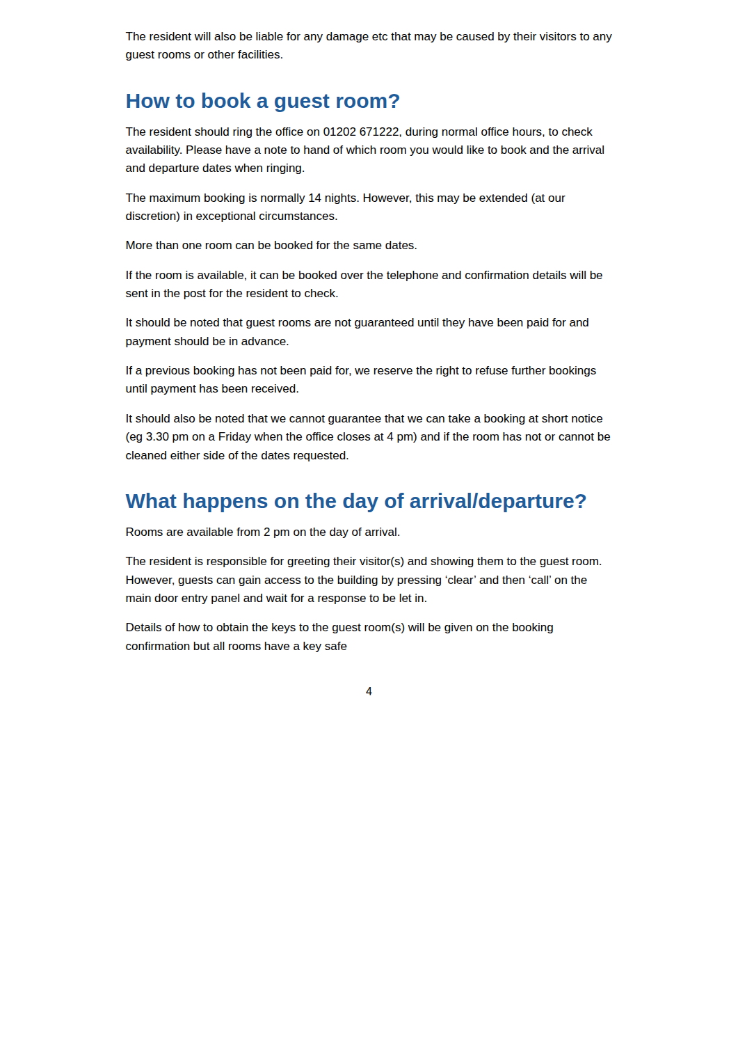The resident will also be liable for any damage etc that may be caused by their visitors to any guest rooms or other facilities.
How to book a guest room?
The resident should ring the office on 01202 671222, during normal office hours, to check availability. Please have a note to hand of which room you would like to book and the arrival and departure dates when ringing.
The maximum booking is normally 14 nights. However, this may be extended (at our discretion) in exceptional circumstances.
More than one room can be booked for the same dates.
If the room is available, it can be booked over the telephone and confirmation details will be sent in the post for the resident to check.
It should be noted that guest rooms are not guaranteed until they have been paid for and payment should be in advance.
If a previous booking has not been paid for, we reserve the right to refuse further bookings until payment has been received.
It should also be noted that we cannot guarantee that we can take a booking at short notice (eg 3.30 pm on a Friday when the office closes at 4 pm) and if the room has not or cannot be cleaned either side of the dates requested.
What happens on the day of arrival/departure?
Rooms are available from 2 pm on the day of arrival.
The resident is responsible for greeting their visitor(s) and showing them to the guest room. However, guests can gain access to the building by pressing ‘clear’ and then ‘call’ on the main door entry panel and wait for a response to be let in.
Details of how to obtain the keys to the guest room(s) will be given on the booking confirmation but all rooms have a key safe
4